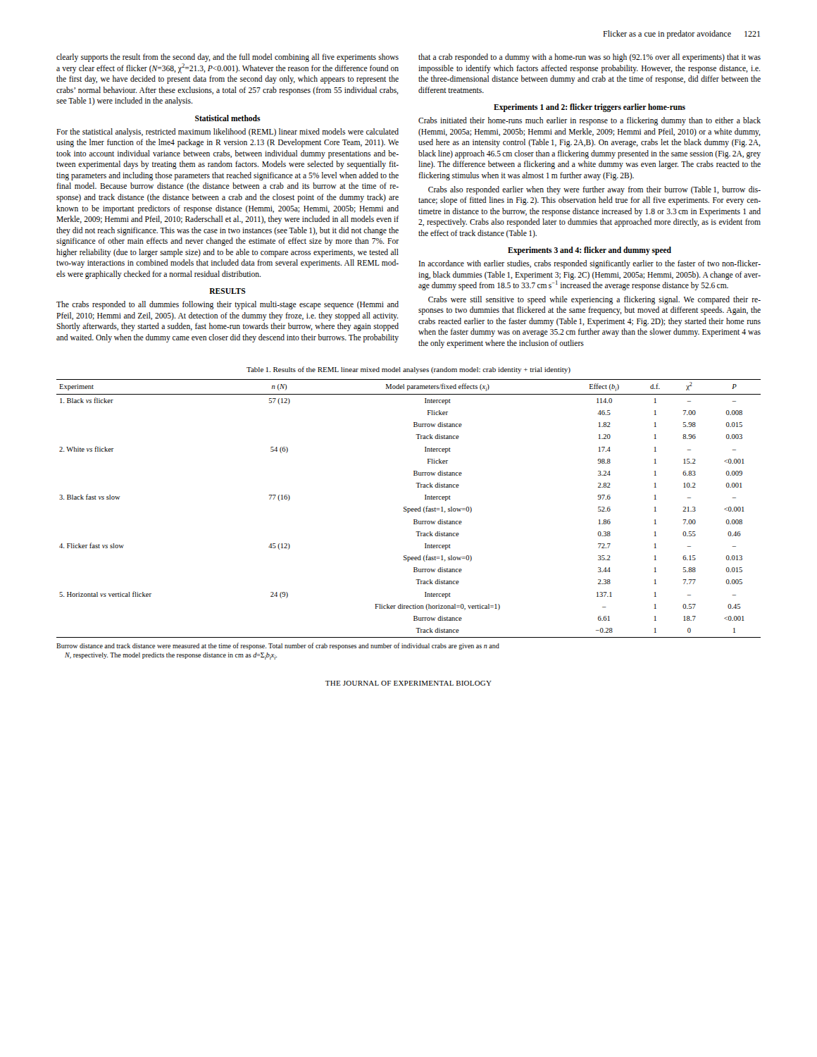Flicker as a cue in predator avoidance1221
clearly supports the result from the second day, and the full model combining all five experiments shows a very clear effect of flicker (N=368, χ2=21.3, P<0.001). Whatever the reason for the difference found on the first day, we have decided to present data from the second day only, which appears to represent the crabs’ normal behaviour. After these exclusions, a total of 257 crab responses (from 55 individual crabs, see Table 1) were included in the analysis.
Statistical methods
For the statistical analysis, restricted maximum likelihood (REML) linear mixed models were calculated using the lmer function of the lme4 package in R version 2.13 (R Development Core Team, 2011). We took into account individual variance between crabs, between individual dummy presentations and between experimental days by treating them as random factors. Models were selected by sequentially fitting parameters and including those parameters that reached significance at a 5% level when added to the final model. Because burrow distance (the distance between a crab and its burrow at the time of response) and track distance (the distance between a crab and the closest point of the dummy track) are known to be important predictors of response distance (Hemmi, 2005a; Hemmi, 2005b; Hemmi and Merkle, 2009; Hemmi and Pfeil, 2010; Raderschall et al., 2011), they were included in all models even if they did not reach significance. This was the case in two instances (see Table 1), but it did not change the significance of other main effects and never changed the estimate of effect size by more than 7%. For higher reliability (due to larger sample size) and to be able to compare across experiments, we tested all two-way interactions in combined models that included data from several experiments. All REML models were graphically checked for a normal residual distribution.
RESULTS
The crabs responded to all dummies following their typical multi-stage escape sequence (Hemmi and Pfeil, 2010; Hemmi and Zeil, 2005). At detection of the dummy they froze, i.e. they stopped all activity. Shortly afterwards, they started a sudden, fast home-run towards their burrow, where they again stopped and waited. Only when the dummy came even closer did they descend into their burrows. The probability that a crab responded to a dummy with a home-run was so high (92.1% over all experiments) that it was impossible to identify which factors affected response probability. However, the response distance, i.e. the three-dimensional distance between dummy and crab at the time of response, did differ between the different treatments.
Experiments 1 and 2: flicker triggers earlier home-runs
Crabs initiated their home-runs much earlier in response to a flickering dummy than to either a black (Hemmi, 2005a; Hemmi, 2005b; Hemmi and Merkle, 2009; Hemmi and Pfeil, 2010) or a white dummy, used here as an intensity control (Table 1, Fig. 2A,B). On average, crabs let the black dummy (Fig. 2A, black line) approach 46.5 cm closer than a flickering dummy presented in the same session (Fig. 2A, grey line). The difference between a flickering and a white dummy was even larger. The crabs reacted to the flickering stimulus when it was almost 1 m further away (Fig. 2B).
Crabs also responded earlier when they were further away from their burrow (Table 1, burrow distance; slope of fitted lines in Fig. 2). This observation held true for all five experiments. For every centimetre in distance to the burrow, the response distance increased by 1.8 or 3.3 cm in Experiments 1 and 2, respectively. Crabs also responded later to dummies that approached more directly, as is evident from the effect of track distance (Table 1).
Experiments 3 and 4: flicker and dummy speed
In accordance with earlier studies, crabs responded significantly earlier to the faster of two non-flickering, black dummies (Table 1, Experiment 3; Fig. 2C) (Hemmi, 2005a; Hemmi, 2005b). A change of average dummy speed from 18.5 to 33.7 cm s−1 increased the average response distance by 52.6 cm.
Crabs were still sensitive to speed while experiencing a flickering signal. We compared their responses to two dummies that flickered at the same frequency, but moved at different speeds. Again, the crabs reacted earlier to the faster dummy (Table 1, Experiment 4; Fig. 2D); they started their home runs when the faster dummy was on average 35.2 cm further away than the slower dummy. Experiment 4 was the only experiment where the inclusion of outliers
Table 1. Results of the REML linear mixed model analyses (random model: crab identity + trial identity)
| Experiment | n ( N ) | Model parameters/fixed effects ( x i ) | Effect ( b i ) | d.f. | χ 2 | P |
| --- | --- | --- | --- | --- | --- | --- |
| 1. Black vs flicker | 57 (12) | Intercept | 114.0 | 1 | – | – |
| | | Flicker | 46.5 | 1 | 7.00 | 0.008 |
| | | Burrow distance | 1.82 | 1 | 5.98 | 0.015 |
| | | Track distance | 1.20 | 1 | 8.96 | 0.003 |
| 2. White vs flicker | 54 (6) | Intercept | 17.4 | 1 | – | – |
| | | Flicker | 98.8 | 1 | 15.2 | <0.001 |
| | | Burrow distance | 3.24 | 1 | 6.83 | 0.009 |
| | | Track distance | 2.82 | 1 | 10.2 | 0.001 |
| 3. Black fast vs slow | 77 (16) | Intercept | 97.6 | 1 | – | – |
| | | Speed (fast=1, slow=0) | 52.6 | 1 | 21.3 | <0.001 |
| | | Burrow distance | 1.86 | 1 | 7.00 | 0.008 |
| | | Track distance | 0.38 | 1 | 0.55 | 0.46 |
| 4. Flicker fast vs slow | 45 (12) | Intercept | 72.7 | 1 | – | – |
| | | Speed (fast=1, slow=0) | 35.2 | 1 | 6.15 | 0.013 |
| | | Burrow distance | 3.44 | 1 | 5.88 | 0.015 |
| | | Track distance | 2.38 | 1 | 7.77 | 0.005 |
| 5. Horizontal vs vertical flicker | 24 (9) | Intercept | 137.1 | 1 | – | – |
| | | Flicker direction (horizonal=0, vertical=1) | – | 1 | 0.57 | 0.45 |
| | | Burrow distance | 6.61 | 1 | 18.7 | <0.001 |
| | | Track distance | −0.28 | 1 | 0 | 1 |
Burrow distance and track distance were measured at the time of response. Total number of crab responses and number of individual crabs are given as n and N, respectively. The model predicts the response distance in cm as d=Σibixi.
THE JOURNAL OF EXPERIMENTAL BIOLOGY